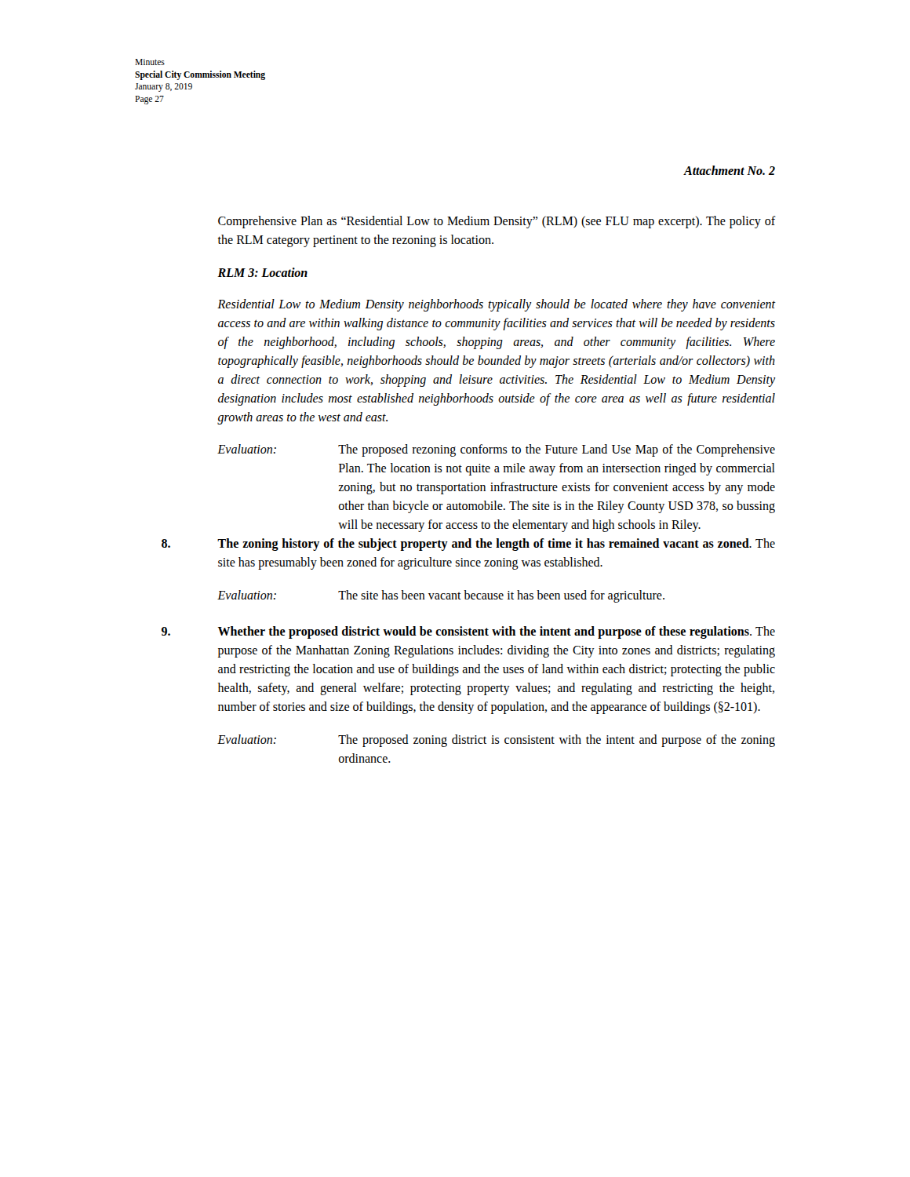Minutes
Special City Commission Meeting
January 8, 2019
Page 27
Attachment No. 2
Comprehensive Plan as “Residential Low to Medium Density” (RLM) (see FLU map excerpt). The policy of the RLM category pertinent to the rezoning is location.
RLM 3: Location
Residential Low to Medium Density neighborhoods typically should be located where they have convenient access to and are within walking distance to community facilities and services that will be needed by residents of the neighborhood, including schools, shopping areas, and other community facilities. Where topographically feasible, neighborhoods should be bounded by major streets (arterials and/or collectors) with a direct connection to work, shopping and leisure activities. The Residential Low to Medium Density designation includes most established neighborhoods outside of the core area as well as future residential growth areas to the west and east.
Evaluation:
The proposed rezoning conforms to the Future Land Use Map of the Comprehensive Plan. The location is not quite a mile away from an intersection ringed by commercial zoning, but no transportation infrastructure exists for convenient access by any mode other than bicycle or automobile. The site is in the Riley County USD 378, so bussing will be necessary for access to the elementary and high schools in Riley.
8.
The zoning history of the subject property and the length of time it has remained vacant as zoned. The site has presumably been zoned for agriculture since zoning was established.
Evaluation:
The site has been vacant because it has been used for agriculture.
9.
Whether the proposed district would be consistent with the intent and purpose of these regulations. The purpose of the Manhattan Zoning Regulations includes: dividing the City into zones and districts; regulating and restricting the location and use of buildings and the uses of land within each district; protecting the public health, safety, and general welfare; protecting property values; and regulating and restricting the height, number of stories and size of buildings, the density of population, and the appearance of buildings (§2-101).
Evaluation:
The proposed zoning district is consistent with the intent and purpose of the zoning ordinance.